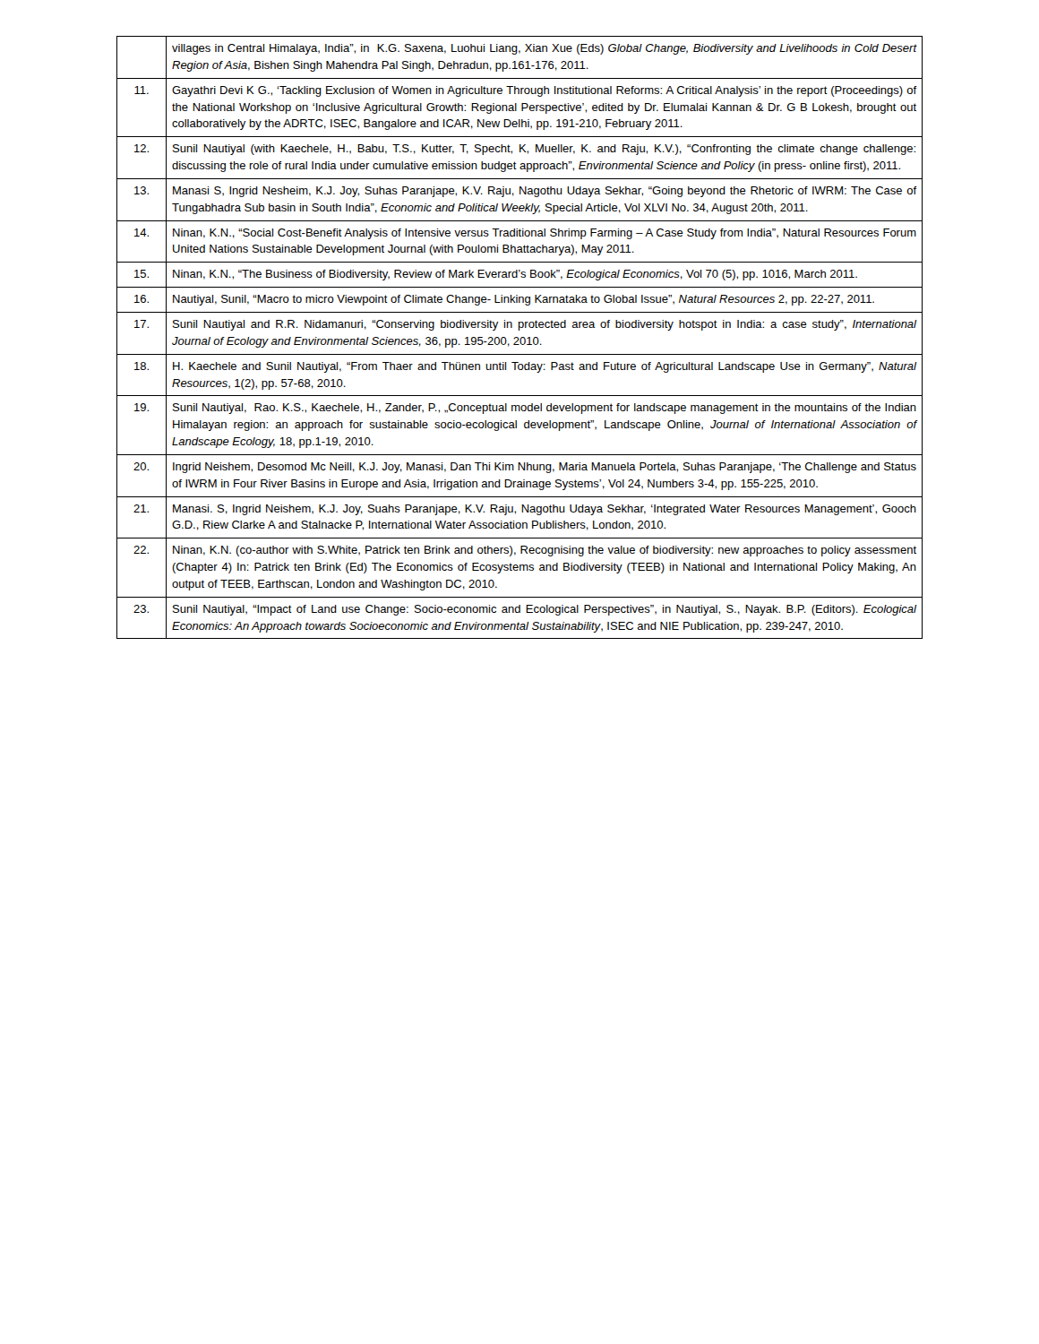| | villages in Central Himalaya, India”, in K.G. Saxena, Luohui Liang, Xian Xue (Eds) Global Change, Biodiversity and Livelihoods in Cold Desert Region of Asia , Bishen Singh Mahendra Pal Singh, Dehradun, pp.161-176, 2011. |
| 11. | Gayathri Devi K G., ‘Tackling Exclusion of Women in Agriculture Through Institutional Reforms: A Critical Analysis’ in the report (Proceedings) of the National Workshop on ‘Inclusive Agricultural Growth: Regional Perspective’, edited by Dr. Elumalai Kannan & Dr. G B Lokesh, brought out collaboratively by the ADRTC, ISEC, Bangalore and ICAR, New Delhi, pp. 191-210, February 2011. |
| 12. | Sunil Nautiyal (with Kaechele, H., Babu, T.S., Kutter, T, Specht, K, Mueller, K. and Raju, K.V.), “Confronting the climate change challenge: discussing the role of rural India under cumulative emission budget approach”, Environmental Science and Policy (in press- online first), 2011. |
| 13. | Manasi S, Ingrid Nesheim, K.J. Joy, Suhas Paranjape, K.V. Raju, Nagothu Udaya Sekhar, “Going beyond the Rhetoric of IWRM: The Case of Tungabhadra Sub basin in South India”, Economic and Political Weekly, Special Article, Vol XLVI No. 34, August 20th, 2011. |
| 14. | Ninan, K.N., “Social Cost-Benefit Analysis of Intensive versus Traditional Shrimp Farming – A Case Study from India”, Natural Resources Forum United Nations Sustainable Development Journal (with Poulomi Bhattacharya), May 2011. |
| 15. | Ninan, K.N., “The Business of Biodiversity, Review of Mark Everard’s Book”, Ecological Economics , Vol 70 (5), pp. 1016, March 2011. |
| 16. | Nautiyal, Sunil, “Macro to micro Viewpoint of Climate Change- Linking Karnataka to Global Issue”, Natural Resources 2, pp. 22-27, 2011. |
| 17. | Sunil Nautiyal and R.R. Nidamanuri, “Conserving biodiversity in protected area of biodiversity hotspot in India: a case study”, International Journal of Ecology and Environmental Sciences, 36, pp. 195-200, 2010. |
| 18. | H. Kaechele and Sunil Nautiyal, “From Thaer and Thünen until Today: Past and Future of Agricultural Landscape Use in Germany”, Natural Resources , 1(2), pp. 57-68, 2010. |
| 19. | Sunil Nautiyal, Rao. K.S., Kaechele, H., Zander, P., „Conceptual model development for landscape management in the mountains of the Indian Himalayan region: an approach for sustainable socio-ecological development”, Landscape Online, Journal of International Association of Landscape Ecology, 18, pp.1-19, 2010. |
| 20. | Ingrid Neishem, Desomod Mc Neill, K.J. Joy, Manasi, Dan Thi Kim Nhung, Maria Manuela Portela, Suhas Paranjape, ‘The Challenge and Status of IWRM in Four River Basins in Europe and Asia, Irrigation and Drainage Systems’, Vol 24, Numbers 3-4, pp. 155-225, 2010. |
| 21. | Manasi. S, Ingrid Neishem, K.J. Joy, Suahs Paranjape, K.V. Raju, Nagothu Udaya Sekhar, ‘Integrated Water Resources Management’, Gooch G.D., Riew Clarke A and Stalnacke P, International Water Association Publishers, London, 2010. |
| 22. | Ninan, K.N. (co-author with S.White, Patrick ten Brink and others), Recognising the value of biodiversity: new approaches to policy assessment (Chapter 4) In: Patrick ten Brink (Ed) The Economics of Ecosystems and Biodiversity (TEEB) in National and International Policy Making, An output of TEEB, Earthscan, London and Washington DC, 2010. |
| 23. | Sunil Nautiyal, “Impact of Land use Change: Socio-economic and Ecological Perspectives”, in Nautiyal, S., Nayak. B.P. (Editors). Ecological Economics: An Approach towards Socioeconomic and Environmental Sustainability , ISEC and NIE Publication, pp. 239-247, 2010. |